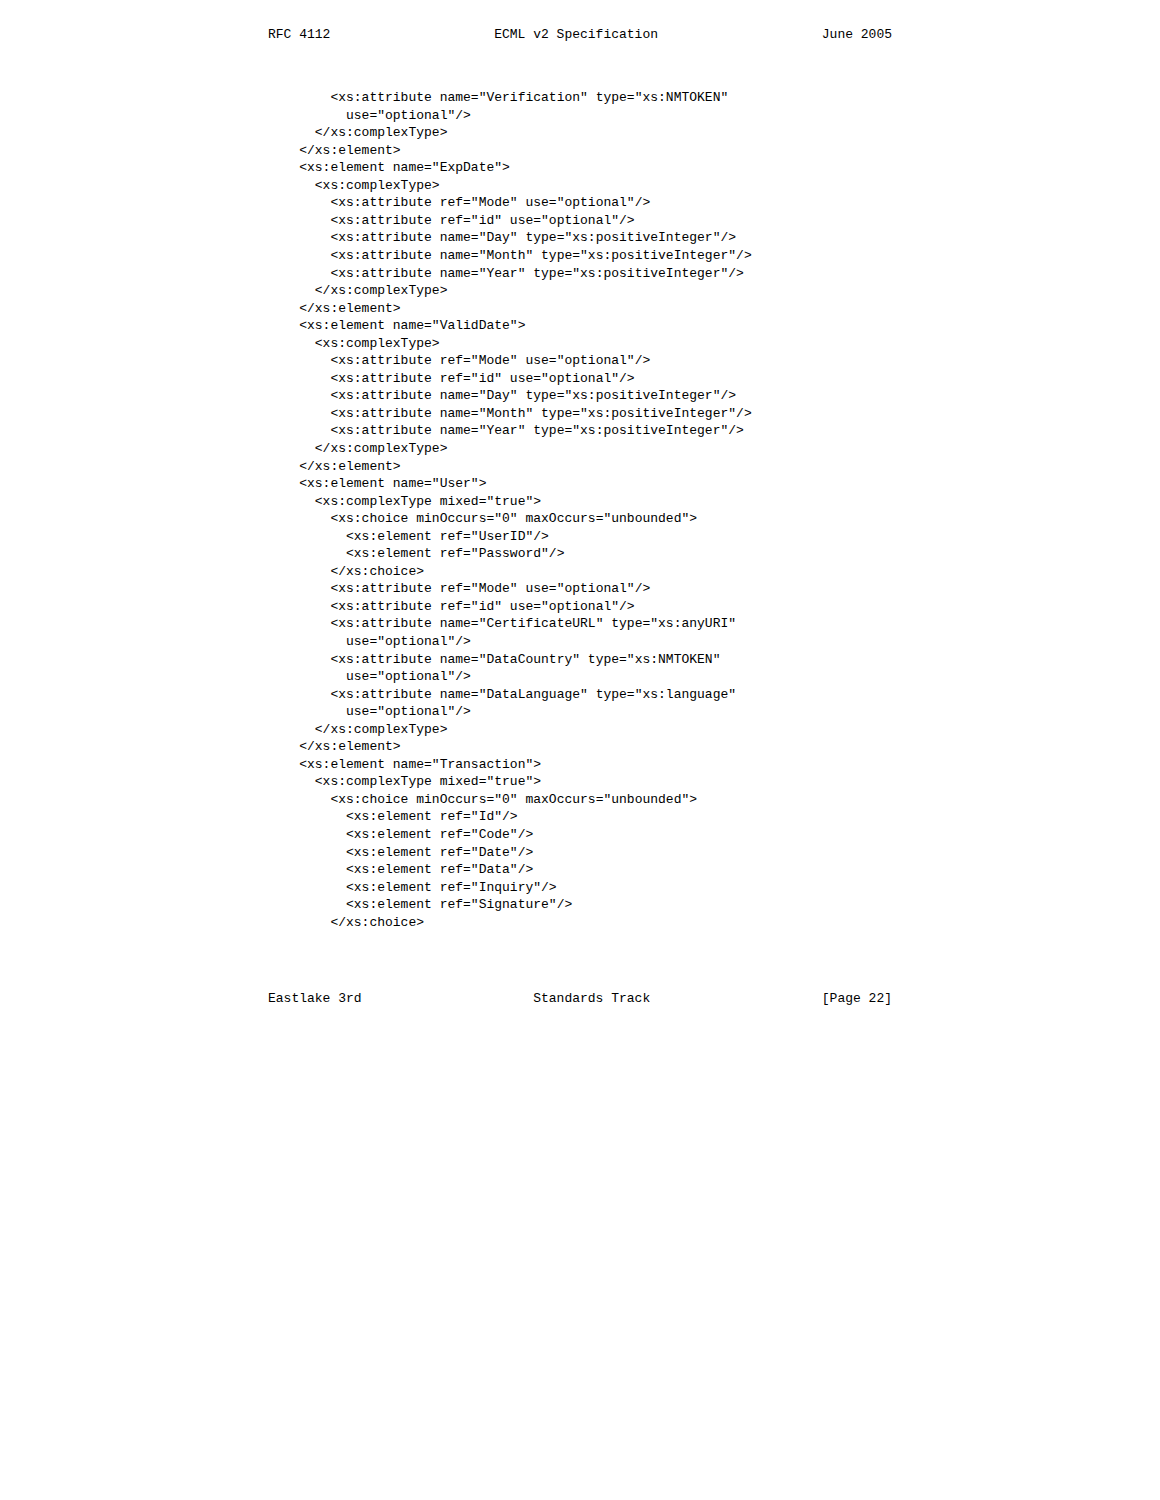RFC 4112 ECML v2 Specification June 2005
        <xs:attribute name="Verification" type="xs:NMTOKEN"
          use="optional"/>
      </xs:complexType>
    </xs:element>
    <xs:element name="ExpDate">
      <xs:complexType>
        <xs:attribute ref="Mode" use="optional"/>
        <xs:attribute ref="id" use="optional"/>
        <xs:attribute name="Day" type="xs:positiveInteger"/>
        <xs:attribute name="Month" type="xs:positiveInteger"/>
        <xs:attribute name="Year" type="xs:positiveInteger"/>
      </xs:complexType>
    </xs:element>
    <xs:element name="ValidDate">
      <xs:complexType>
        <xs:attribute ref="Mode" use="optional"/>
        <xs:attribute ref="id" use="optional"/>
        <xs:attribute name="Day" type="xs:positiveInteger"/>
        <xs:attribute name="Month" type="xs:positiveInteger"/>
        <xs:attribute name="Year" type="xs:positiveInteger"/>
      </xs:complexType>
    </xs:element>
    <xs:element name="User">
      <xs:complexType mixed="true">
        <xs:choice minOccurs="0" maxOccurs="unbounded">
          <xs:element ref="UserID"/>
          <xs:element ref="Password"/>
        </xs:choice>
        <xs:attribute ref="Mode" use="optional"/>
        <xs:attribute ref="id" use="optional"/>
        <xs:attribute name="CertificateURL" type="xs:anyURI"
          use="optional"/>
        <xs:attribute name="DataCountry" type="xs:NMTOKEN"
          use="optional"/>
        <xs:attribute name="DataLanguage" type="xs:language"
          use="optional"/>
      </xs:complexType>
    </xs:element>
    <xs:element name="Transaction">
      <xs:complexType mixed="true">
        <xs:choice minOccurs="0" maxOccurs="unbounded">
          <xs:element ref="Id"/>
          <xs:element ref="Code"/>
          <xs:element ref="Date"/>
          <xs:element ref="Data"/>
          <xs:element ref="Inquiry"/>
          <xs:element ref="Signature"/>
        </xs:choice>
Eastlake 3rd Standards Track [Page 22]